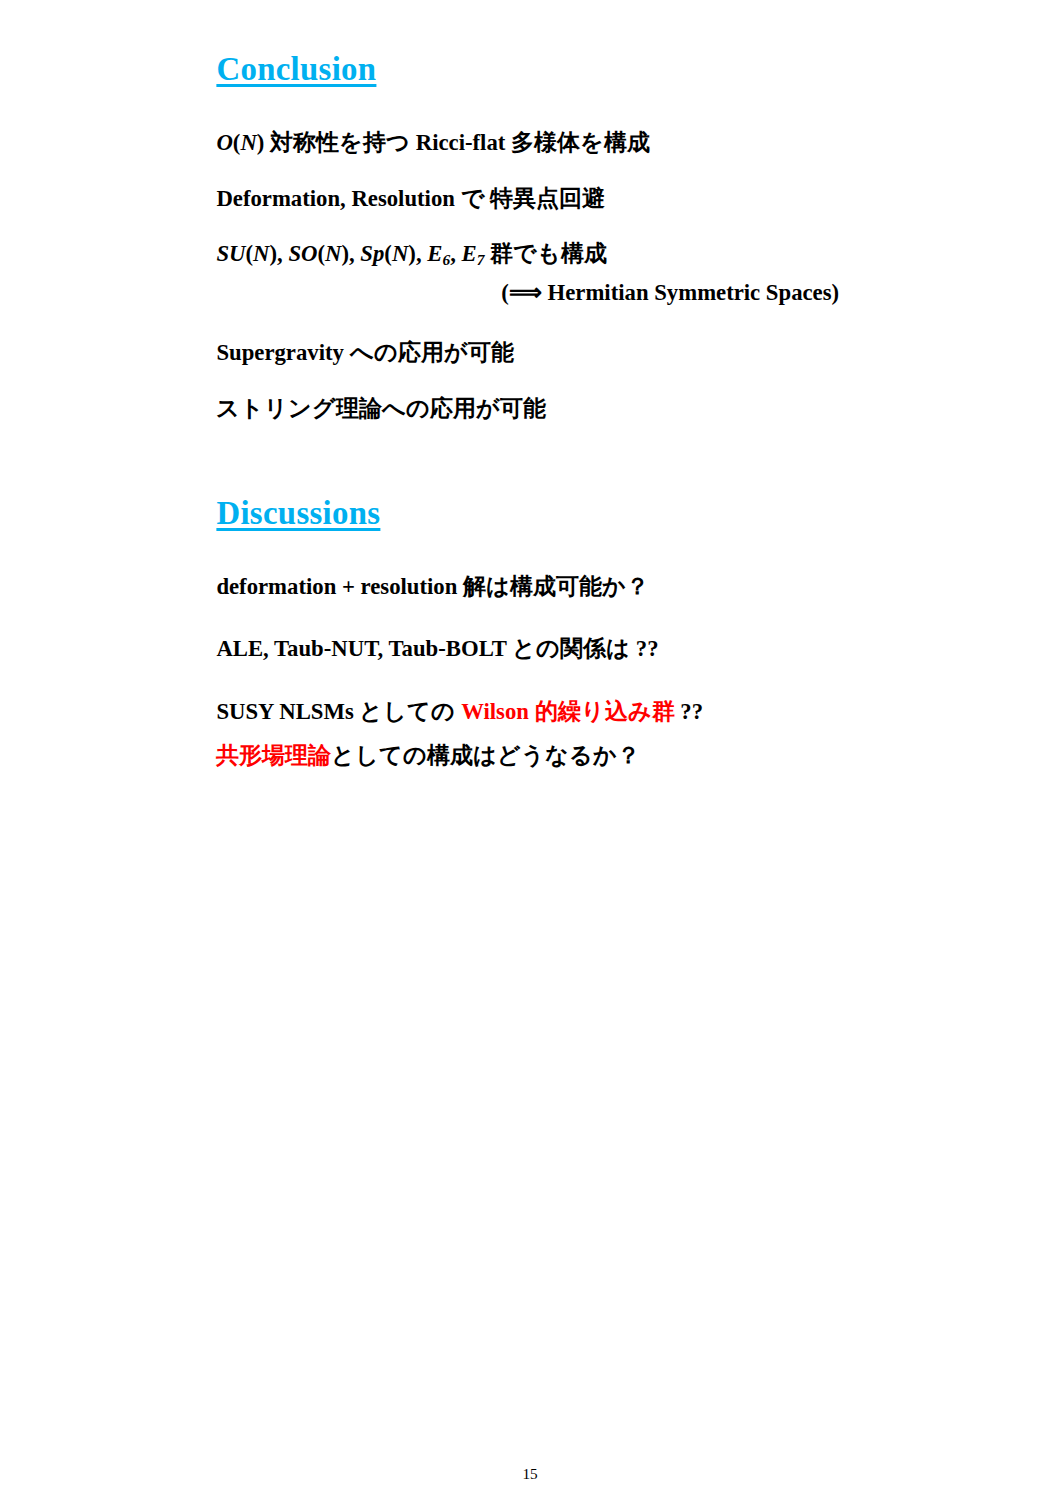Conclusion
O(N) 対称性を持つ Ricci-flat 多様体を構成
Deformation, Resolution で 特異点回避
SU(N), SO(N), Sp(N), E6, E7 群でも構成
(⟹ Hermitian Symmetric Spaces)
Supergravity への応用が可能
ストリング理論への応用が可能
Discussions
deformation + resolution 解は構成可能か？
ALE, Taub-NUT, Taub-BOLT との関係は ??
SUSY NLSMs としての Wilson 的繰り込み群 ??
共形場理論 としての構成はどうなるか？
15